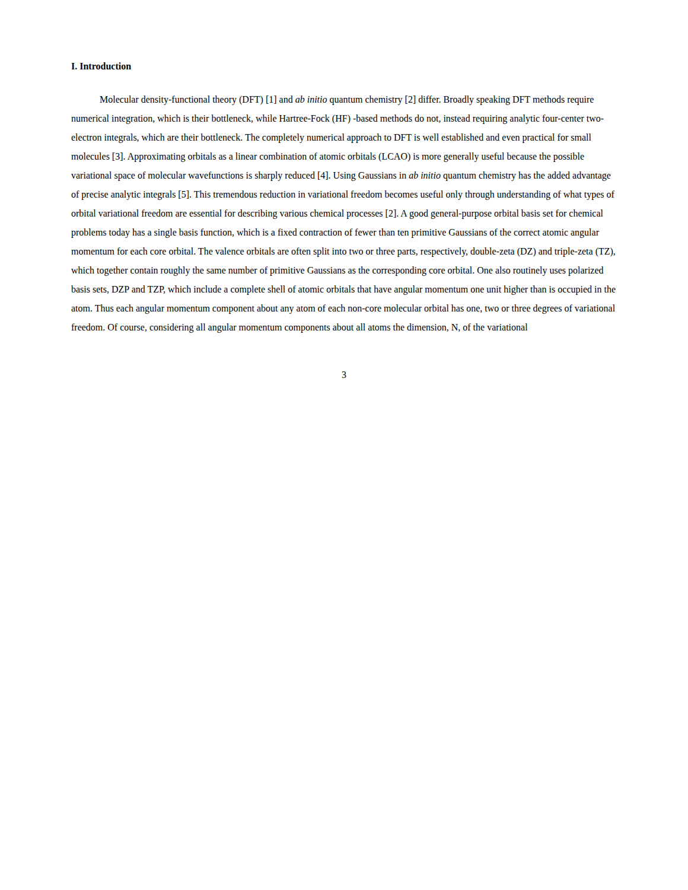I. Introduction
Molecular density-functional theory (DFT) [1] and ab initio quantum chemistry [2] differ. Broadly speaking DFT methods require numerical integration, which is their bottleneck, while Hartree-Fock (HF) -based methods do not, instead requiring analytic four-center two-electron integrals, which are their bottleneck. The completely numerical approach to DFT is well established and even practical for small molecules [3]. Approximating orbitals as a linear combination of atomic orbitals (LCAO) is more generally useful because the possible variational space of molecular wavefunctions is sharply reduced [4]. Using Gaussians in ab initio quantum chemistry has the added advantage of precise analytic integrals [5]. This tremendous reduction in variational freedom becomes useful only through understanding of what types of orbital variational freedom are essential for describing various chemical processes [2]. A good general-purpose orbital basis set for chemical problems today has a single basis function, which is a fixed contraction of fewer than ten primitive Gaussians of the correct atomic angular momentum for each core orbital. The valence orbitals are often split into two or three parts, respectively, double-zeta (DZ) and triple-zeta (TZ), which together contain roughly the same number of primitive Gaussians as the corresponding core orbital. One also routinely uses polarized basis sets, DZP and TZP, which include a complete shell of atomic orbitals that have angular momentum one unit higher than is occupied in the atom. Thus each angular momentum component about any atom of each non-core molecular orbital has one, two or three degrees of variational freedom. Of course, considering all angular momentum components about all atoms the dimension, N, of the variational
3